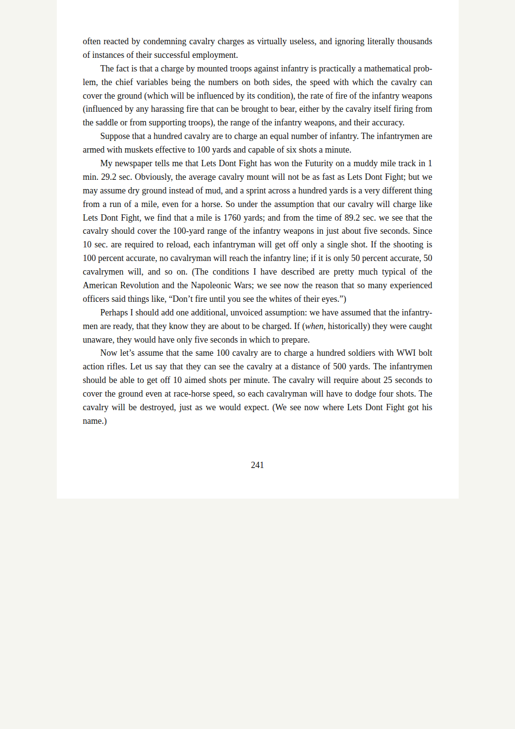often reacted by condemning cavalry charges as virtually useless, and ignoring literally thousands of instances of their successful employment.
The fact is that a charge by mounted troops against infantry is practically a mathematical problem, the chief variables being the numbers on both sides, the speed with which the cavalry can cover the ground (which will be influenced by its condition), the rate of fire of the infantry weapons (influenced by any harassing fire that can be brought to bear, either by the cavalry itself firing from the saddle or from supporting troops), the range of the infantry weapons, and their accuracy.
Suppose that a hundred cavalry are to charge an equal number of infantry. The infantrymen are armed with muskets effective to 100 yards and capable of six shots a minute.
My newspaper tells me that Lets Dont Fight has won the Futurity on a muddy mile track in 1 min. 29.2 sec. Obviously, the average cavalry mount will not be as fast as Lets Dont Fight; but we may assume dry ground instead of mud, and a sprint across a hundred yards is a very different thing from a run of a mile, even for a horse. So under the assumption that our cavalry will charge like Lets Dont Fight, we find that a mile is 1760 yards; and from the time of 89.2 sec. we see that the cavalry should cover the 100-yard range of the infantry weapons in just about five seconds. Since 10 sec. are required to reload, each infantryman will get off only a single shot. If the shooting is 100 percent accurate, no cavalryman will reach the infantry line; if it is only 50 percent accurate, 50 cavalrymen will, and so on. (The conditions I have described are pretty much typical of the American Revolution and the Napoleonic Wars; we see now the reason that so many experienced officers said things like, “Don’t fire until you see the whites of their eyes.”)
Perhaps I should add one additional, unvoiced assumption: we have assumed that the infantrymen are ready, that they know they are about to be charged. If (when, historically) they were caught unaware, they would have only five seconds in which to prepare.
Now let’s assume that the same 100 cavalry are to charge a hundred soldiers with WWI bolt action rifles. Let us say that they can see the cavalry at a distance of 500 yards. The infantrymen should be able to get off 10 aimed shots per minute. The cavalry will require about 25 seconds to cover the ground even at race-horse speed, so each cavalryman will have to dodge four shots. The cavalry will be destroyed, just as we would expect. (We see now where Lets Dont Fight got his name.)
241